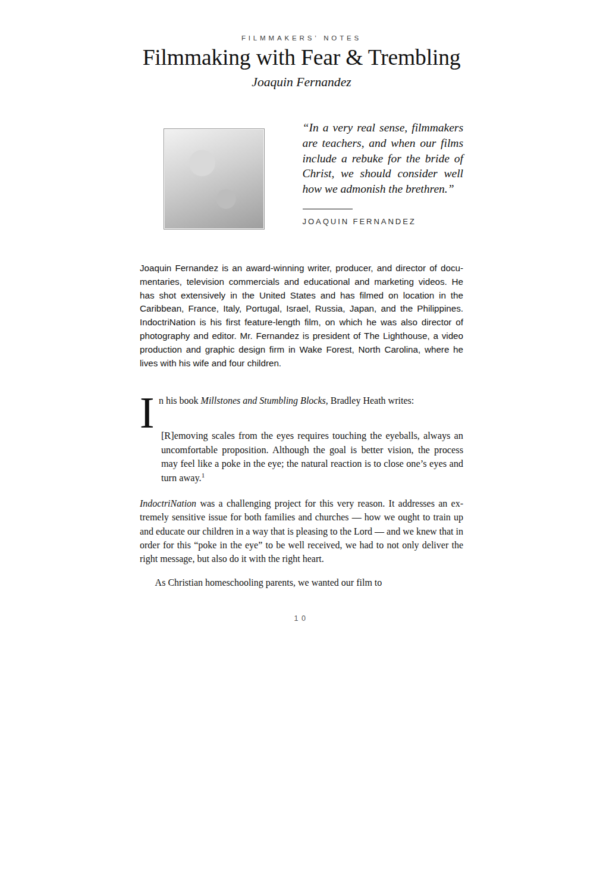Filmmakers’ Notes
Filmmaking with Fear & Trembling
Joaquin Fernandez
“In a very real sense, filmmakers are teachers, and when our films include a rebuke for the bride of Christ, we should consider well how we admonish the brethren.”
Joaquin Fernandez
Joaquin Fernandez is an award-winning writer, producer, and director of documentaries, television commercials and educational and marketing videos. He has shot extensively in the United States and has filmed on location in the Caribbean, France, Italy, Portugal, Israel, Russia, Japan, and the Philippines. IndoctriNation is his first feature-length film, on which he was also director of photography and editor. Mr. Fernandez is president of The Lighthouse, a video production and graphic design firm in Wake Forest, North Carolina, where he lives with his wife and four children.
I
n his book Millstones and Stumbling Blocks, Bradley Heath writes:
[R]emoving scales from the eyes requires touching the eyeballs, always an uncomfortable proposition. Although the goal is better vision, the process may feel like a poke in the eye; the natural reaction is to close one’s eyes and turn away.1
IndoctriNation was a challenging project for this very reason. It addresses an extremely sensitive issue for both families and churches — how we ought to train up and educate our children in a way that is pleasing to the Lord — and we knew that in order for this “poke in the eye” to be well received, we had to not only deliver the right message, but also do it with the right heart.
As Christian homeschooling parents, we wanted our film to
10